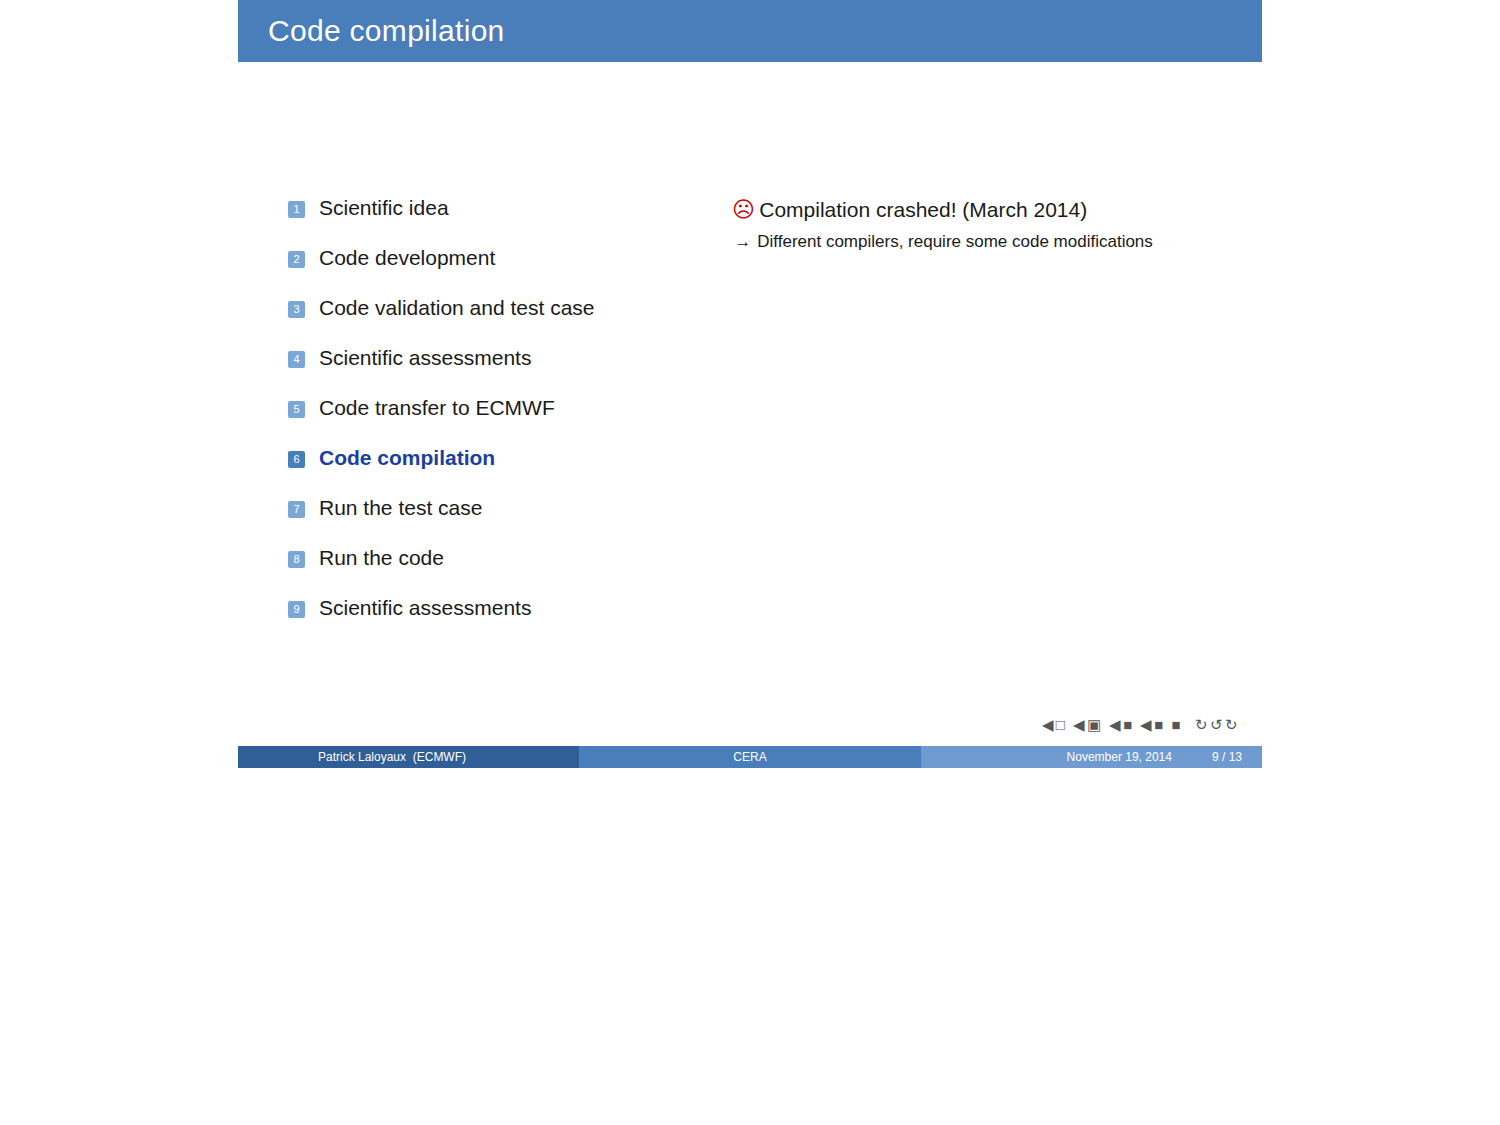Code compilation
1 Scientific idea
2 Code development
3 Code validation and test case
4 Scientific assessments
5 Code transfer to ECMWF
6 Code compilation
7 Run the test case
8 Run the code
9 Scientific assessments
☹ Compilation crashed! (March 2014)
→Different compilers, require some code modifications
◀□ ◀▣ ◀■ ◀■ ■ ↻↺↻
Patrick Laloyaux (ECMWF)
CERA
November 19, 20149 / 13